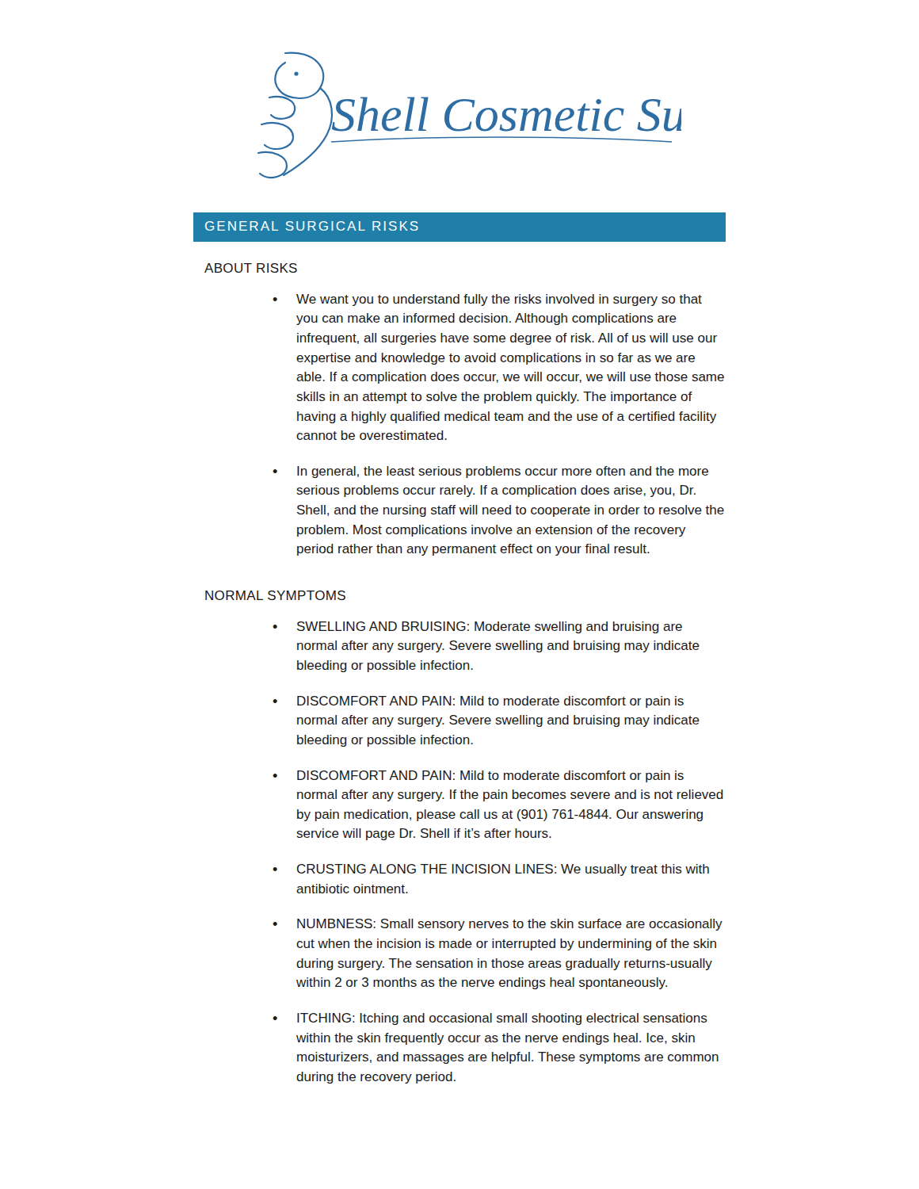Shell Cosmetic Surgery Center
GENERAL SURGICAL RISKS
ABOUT RISKS
We want you to understand fully the risks involved in surgery so that you can make an informed decision. Although complications are infrequent, all surgeries have some degree of risk. All of us will use our expertise and knowledge to avoid complications in so far as we are able. If a complication does occur, we will occur, we will use those same skills in an attempt to solve the problem quickly. The importance of having a highly qualified medical team and the use of a certified facility cannot be overestimated.
In general, the least serious problems occur more often and the more serious problems occur rarely. If a complication does arise, you, Dr. Shell, and the nursing staff will need to cooperate in order to resolve the problem. Most complications involve an extension of the recovery period rather than any permanent effect on your final result.
NORMAL SYMPTOMS
SWELLING AND BRUISING: Moderate swelling and bruising are normal after any surgery. Severe swelling and bruising may indicate bleeding or possible infection.
DISCOMFORT AND PAIN: Mild to moderate discomfort or pain is normal after any surgery. Severe swelling and bruising may indicate bleeding or possible infection.
DISCOMFORT AND PAIN: Mild to moderate discomfort or pain is normal after any surgery. If the pain becomes severe and is not relieved by pain medication, please call us at (901) 761-4844. Our answering service will page Dr. Shell if it’s after hours.
CRUSTING ALONG THE INCISION LINES: We usually treat this with antibiotic ointment.
NUMBNESS: Small sensory nerves to the skin surface are occasionally cut when the incision is made or interrupted by undermining of the skin during surgery. The sensation in those areas gradually returns-usually within 2 or 3 months as the nerve endings heal spontaneously.
ITCHING: Itching and occasional small shooting electrical sensations within the skin frequently occur as the nerve endings heal. Ice, skin moisturizers, and massages are helpful. These symptoms are common during the recovery period.